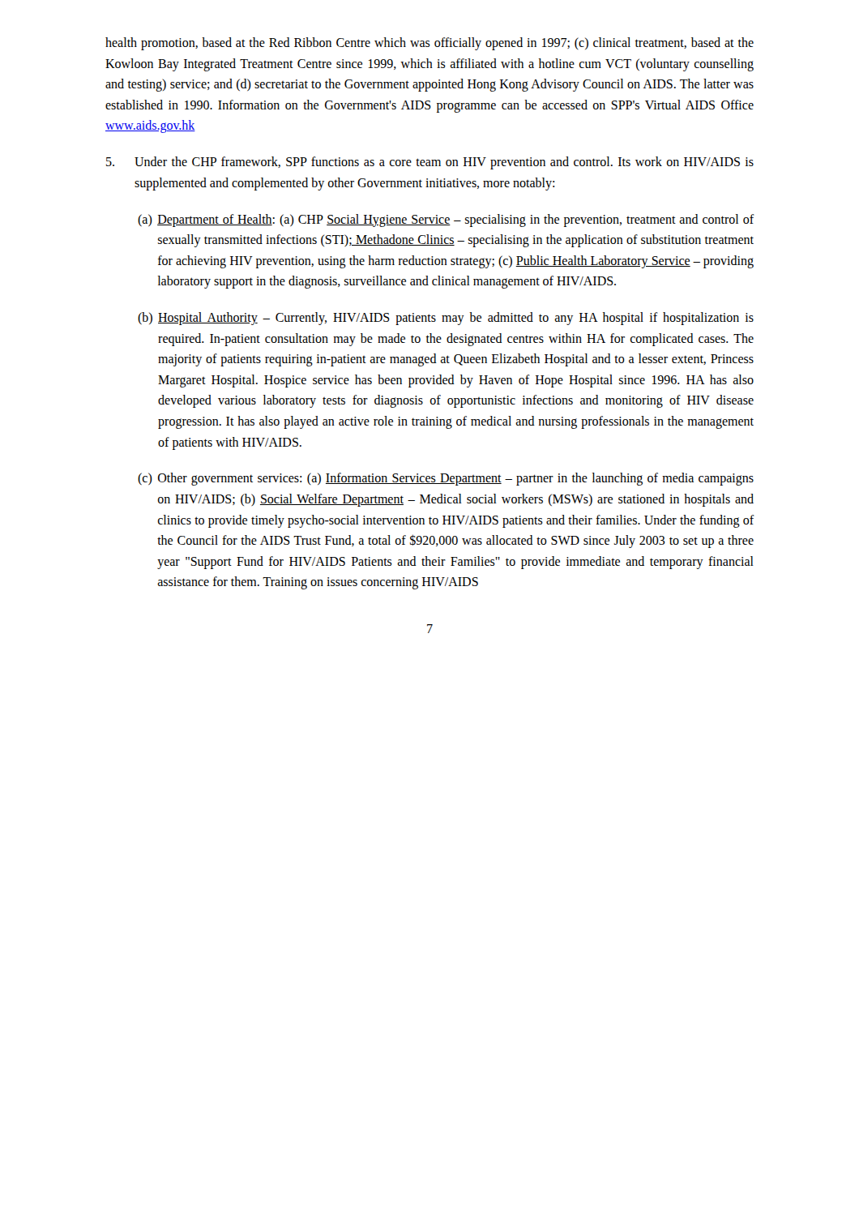health promotion, based at the Red Ribbon Centre which was officially opened in 1997; (c) clinical treatment, based at the Kowloon Bay Integrated Treatment Centre since 1999, which is affiliated with a hotline cum VCT (voluntary counselling and testing) service; and (d) secretariat to the Government appointed Hong Kong Advisory Council on AIDS. The latter was established in 1990. Information on the Government's AIDS programme can be accessed on SPP's Virtual AIDS Office www.aids.gov.hk
5. Under the CHP framework, SPP functions as a core team on HIV prevention and control. Its work on HIV/AIDS is supplemented and complemented by other Government initiatives, more notably:
(a) Department of Health: (a) CHP Social Hygiene Service – specialising in the prevention, treatment and control of sexually transmitted infections (STI); Methadone Clinics – specialising in the application of substitution treatment for achieving HIV prevention, using the harm reduction strategy; (c) Public Health Laboratory Service – providing laboratory support in the diagnosis, surveillance and clinical management of HIV/AIDS.
(b) Hospital Authority – Currently, HIV/AIDS patients may be admitted to any HA hospital if hospitalization is required. In-patient consultation may be made to the designated centres within HA for complicated cases. The majority of patients requiring in-patient are managed at Queen Elizabeth Hospital and to a lesser extent, Princess Margaret Hospital. Hospice service has been provided by Haven of Hope Hospital since 1996. HA has also developed various laboratory tests for diagnosis of opportunistic infections and monitoring of HIV disease progression. It has also played an active role in training of medical and nursing professionals in the management of patients with HIV/AIDS.
(c) Other government services: (a) Information Services Department – partner in the launching of media campaigns on HIV/AIDS; (b) Social Welfare Department – Medical social workers (MSWs) are stationed in hospitals and clinics to provide timely psycho-social intervention to HIV/AIDS patients and their families. Under the funding of the Council for the AIDS Trust Fund, a total of $920,000 was allocated to SWD since July 2003 to set up a three year "Support Fund for HIV/AIDS Patients and their Families" to provide immediate and temporary financial assistance for them. Training on issues concerning HIV/AIDS
7